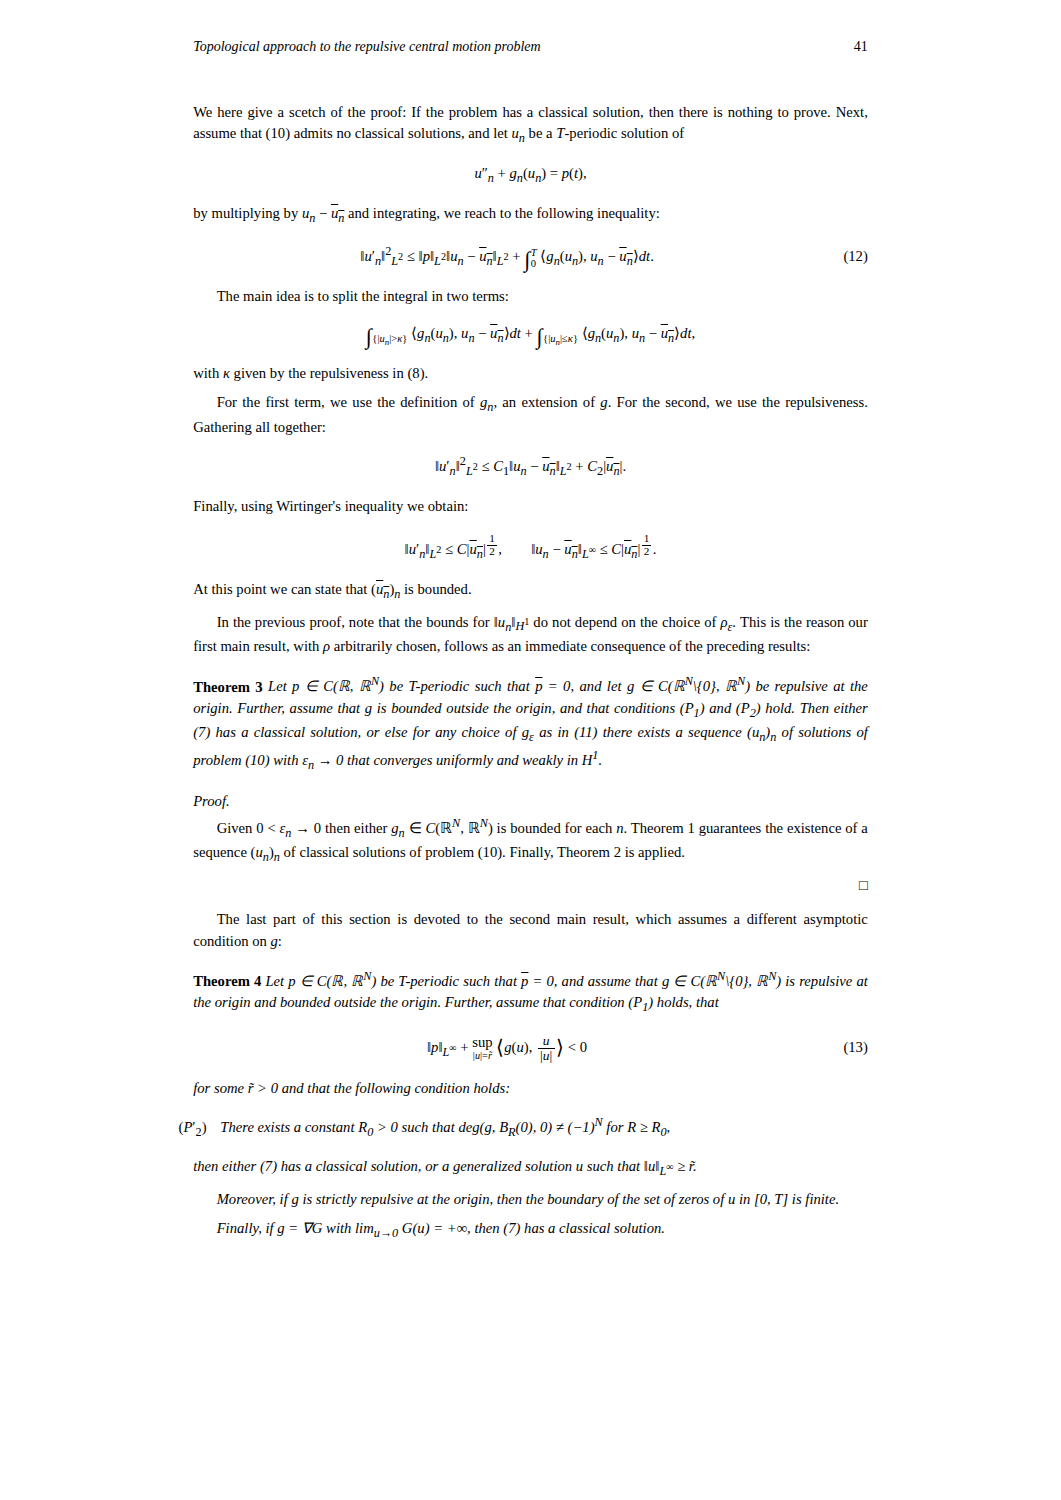Topological approach to the repulsive central motion problem 41
We here give a scetch of the proof: If the problem has a classical solution, then there is nothing to prove. Next, assume that (10) admits no classical solutions, and let un be a T-periodic solution of
u″n + gn(un) = p(t),
by multiplying by un − un and integrating, we reach to the following inequality:
‖u′n‖2L2 ≤ ‖p‖L2‖un − un‖L2 + ∫T 0 ⟨gn(un), un − un⟩dt.
(12)
The main idea is to split the integral in two terms:
∫{|un|>κ} ⟨gn(un), un − un⟩dt + ∫{|un|≤κ} ⟨gn(un), un − un⟩dt,
with κ given by the repulsiveness in (8).
For the first term, we use the definition of gn, an extension of g. For the second, we use the repulsiveness. Gathering all together:
‖u′n‖2L2 ≤ C1‖un − un‖L2 + C2|un|.
Finally, using Wirtinger's inequality we obtain:
‖u′n‖L2 ≤ C|un|12, ‖un − un‖L∞ ≤ C|un|12.
At this point we can state that (un)n is bounded.
In the previous proof, note that the bounds for ‖un‖H1 do not depend on the choice of ρε. This is the reason our first main result, with ρ arbitrarily chosen, follows as an immediate consequence of the preceding results:
Theorem 3 Let p ∈ C(ℝ, ℝN) be T-periodic such that p = 0, and let g ∈ C(ℝN\{0}, ℝN) be repulsive at the origin. Further, assume that g is bounded outside the origin, and that conditions (P1) and (P2) hold. Then either (7) has a classical solution, or else for any choice of gε as in (11) there exists a sequence (un)n of solutions of problem (10) with εn → 0 that converges uniformly and weakly in H1.
Proof.
Given 0 < εn → 0 then either gn ∈ C(ℝN, ℝN) is bounded for each n. Theorem 1 guarantees the existence of a sequence (un)n of classical solutions of problem (10). Finally, Theorem 2 is applied.
□
The last part of this section is devoted to the second main result, which assumes a different asymptotic condition on g:
Theorem 4 Let p ∈ C(ℝ, ℝN) be T-periodic such that p = 0, and assume that g ∈ C(ℝN\{0}, ℝN) is repulsive at the origin and bounded outside the origin. Further, assume that condition (P1) holds, that
‖p‖L∞ + sup|u|=r̃ ⟨g(u), u|u|⟩ < 0
(13)
for some r̃ > 0 and that the following condition holds:
(P′2) There exists a constant R0 > 0 such that deg(g, BR(0), 0) ≠ (−1)N for R ≥ R0,
then either (7) has a classical solution, or a generalized solution u such that ‖u‖L∞ ≥ r̃.
Moreover, if g is strictly repulsive at the origin, then the boundary of the set of zeros of u in [0, T] is finite.
Finally, if g = ∇G with limu→0 G(u) = +∞, then (7) has a classical solution.